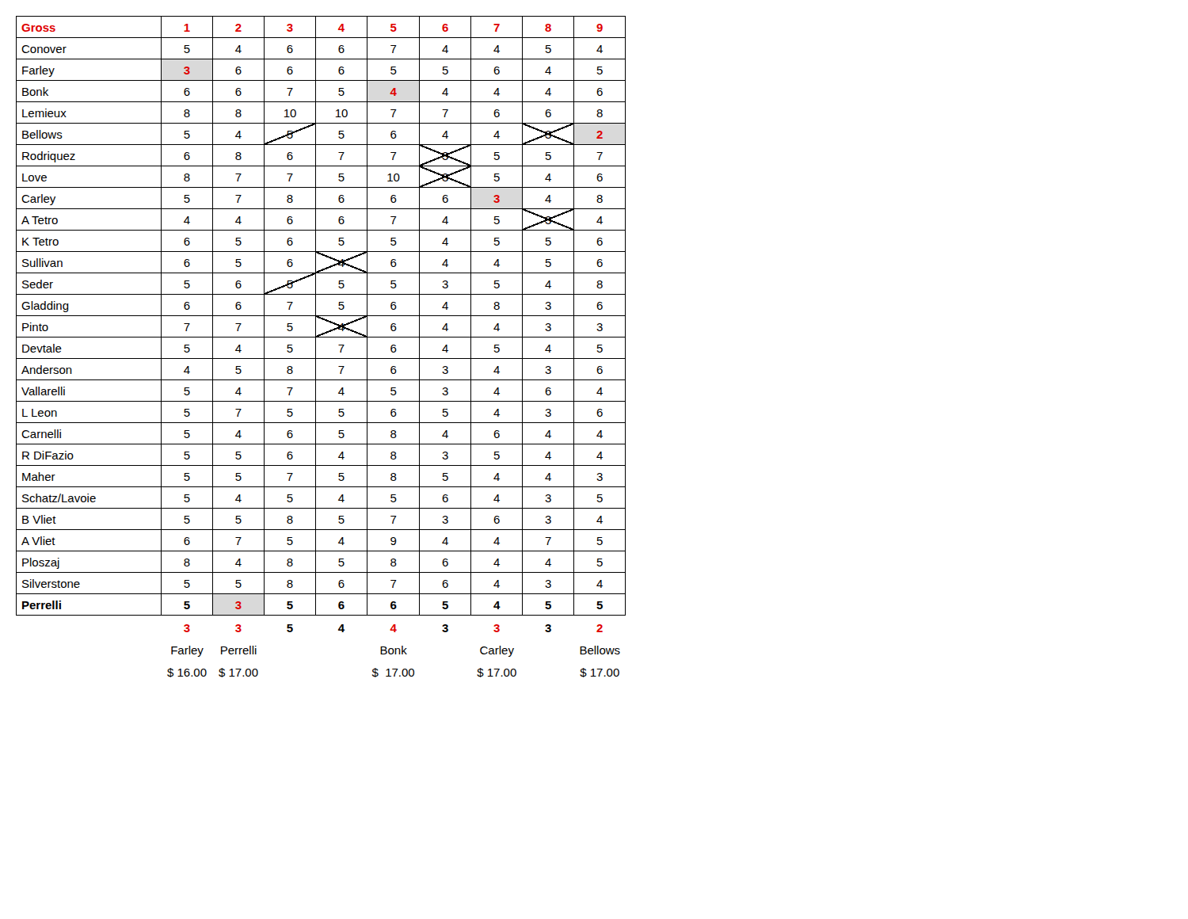| Gross | 1 | 2 | 3 | 4 | 5 | 6 | 7 | 8 | 9 |
| --- | --- | --- | --- | --- | --- | --- | --- | --- | --- |
| Conover | 5 | 4 | 6 | 6 | 7 | 4 | 4 | 5 | 4 |
| Farley | 3 | 6 | 6 | 6 | 5 | 5 | 6 | 4 | 5 |
| Bonk | 6 | 6 | 7 | 5 | 4 | 4 | 4 | 4 | 6 |
| Lemieux | 8 | 8 | 10 | 10 | 7 | 7 | 6 | 6 | 8 |
| Bellows | 5 | 4 | 5 | 5 | 6 | 4 | 4 | 3 | 2 |
| Rodriquez | 6 | 8 | 6 | 7 | 7 | 3 | 5 | 5 | 7 |
| Love | 8 | 7 | 7 | 5 | 10 | 3 | 5 | 4 | 6 |
| Carley | 5 | 7 | 8 | 6 | 6 | 6 | 3 | 4 | 8 |
| A Tetro | 4 | 4 | 6 | 6 | 7 | 4 | 5 | 3 | 4 |
| K Tetro | 6 | 5 | 6 | 5 | 5 | 4 | 5 | 5 | 6 |
| Sullivan | 6 | 5 | 6 | 4 | 6 | 4 | 4 | 5 | 6 |
| Seder | 5 | 6 | 5 | 5 | 5 | 3 | 5 | 4 | 8 |
| Gladding | 6 | 6 | 7 | 5 | 6 | 4 | 8 | 3 | 6 |
| Pinto | 7 | 7 | 5 | 4 | 6 | 4 | 4 | 3 | 3 |
| Devtale | 5 | 4 | 5 | 7 | 6 | 4 | 5 | 4 | 5 |
| Anderson | 4 | 5 | 8 | 7 | 6 | 3 | 4 | 3 | 6 |
| Vallarelli | 5 | 4 | 7 | 4 | 5 | 3 | 4 | 6 | 4 |
| L Leon | 5 | 7 | 5 | 5 | 6 | 5 | 4 | 3 | 6 |
| Carnelli | 5 | 4 | 6 | 5 | 8 | 4 | 6 | 4 | 4 |
| R DiFazio | 5 | 5 | 6 | 4 | 8 | 3 | 5 | 4 | 4 |
| Maher | 5 | 5 | 7 | 5 | 8 | 5 | 4 | 4 | 3 |
| Schatz/Lavoie | 5 | 4 | 5 | 4 | 5 | 6 | 4 | 3 | 5 |
| B Vliet | 5 | 5 | 8 | 5 | 7 | 3 | 6 | 3 | 4 |
| A Vliet | 6 | 7 | 5 | 4 | 9 | 4 | 4 | 7 | 5 |
| Ploszaj | 8 | 4 | 8 | 5 | 8 | 6 | 4 | 4 | 5 |
| Silverstone | 5 | 5 | 8 | 6 | 7 | 6 | 4 | 3 | 4 |
| Perrelli | 5 | 3 | 5 | 6 | 6 | 5 | 4 | 5 | 5 |
| | 3 | 3 | 5 | 4 | 4 | 3 | 3 | 3 | 2 |
| | Farley | Perrelli | | | Bonk | | Carley | | Bellows |
| | $ 16.00 | $ 17.00 | | | $ 17.00 | | $ 17.00 | | $ 17.00 |